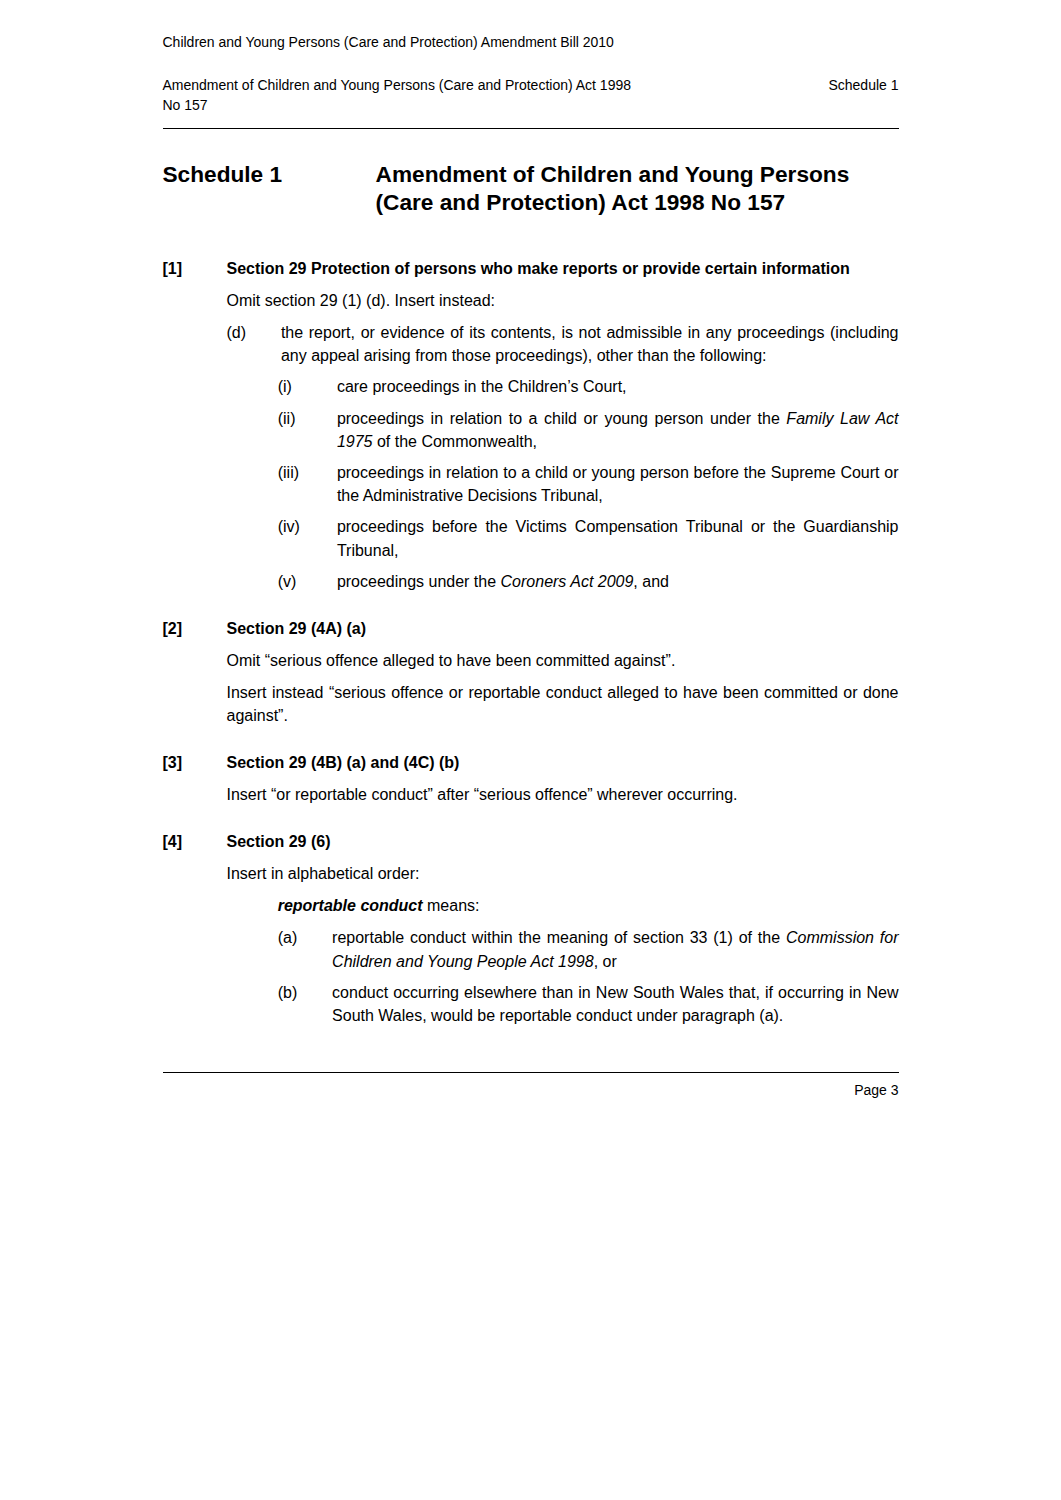Children and Young Persons (Care and Protection) Amendment Bill 2010
Amendment of Children and Young Persons (Care and Protection) Act 1998 No 157
Schedule 1
Schedule 1 Amendment of Children and Young Persons (Care and Protection) Act 1998 No 157
[1] Section 29 Protection of persons who make reports or provide certain information
Omit section 29 (1) (d). Insert instead:
(d) the report, or evidence of its contents, is not admissible in any proceedings (including any appeal arising from those proceedings), other than the following:
(i) care proceedings in the Children’s Court,
(ii) proceedings in relation to a child or young person under the Family Law Act 1975 of the Commonwealth,
(iii) proceedings in relation to a child or young person before the Supreme Court or the Administrative Decisions Tribunal,
(iv) proceedings before the Victims Compensation Tribunal or the Guardianship Tribunal,
(v) proceedings under the Coroners Act 2009, and
[2] Section 29 (4A) (a)
Omit “serious offence alleged to have been committed against”.
Insert instead “serious offence or reportable conduct alleged to have been committed or done against”.
[3] Section 29 (4B) (a) and (4C) (b)
Insert “or reportable conduct” after “serious offence” wherever occurring.
[4] Section 29 (6)
Insert in alphabetical order:
reportable conduct means:
(a) reportable conduct within the meaning of section 33 (1) of the Commission for Children and Young People Act 1998, or
(b) conduct occurring elsewhere than in New South Wales that, if occurring in New South Wales, would be reportable conduct under paragraph (a).
Page 3